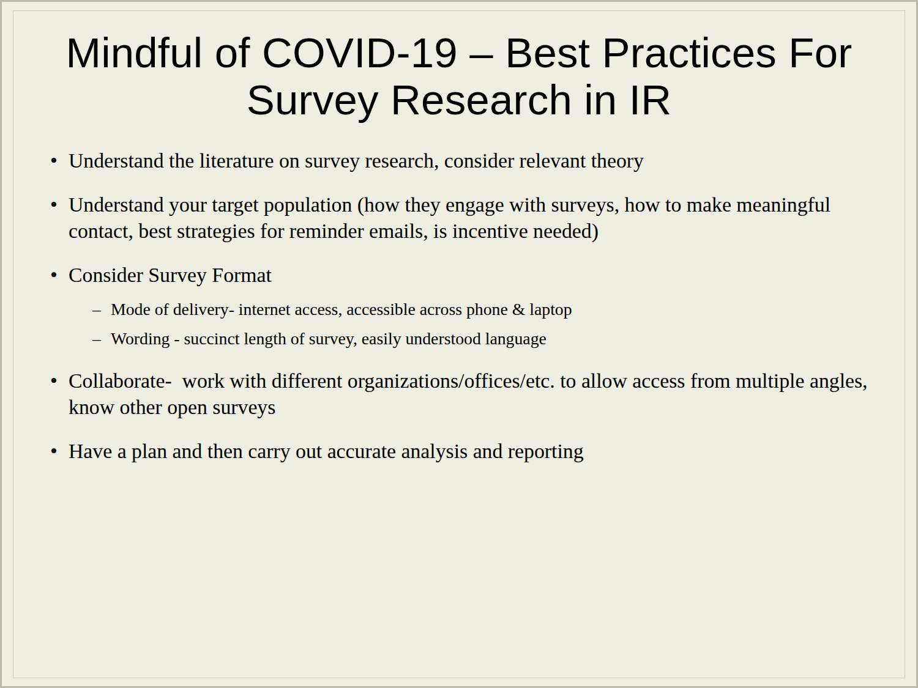Mindful of COVID-19 – Best Practices For Survey Research in IR
Understand the literature on survey research, consider relevant theory
Understand your target population (how they engage with surveys, how to make meaningful contact, best strategies for reminder emails, is incentive needed)
Consider Survey Format
Mode of delivery- internet access, accessible across phone & laptop
Wording - succinct length of survey, easily understood language
Collaborate- work with different organizations/offices/etc. to allow access from multiple angles, know other open surveys
Have a plan and then carry out accurate analysis and reporting